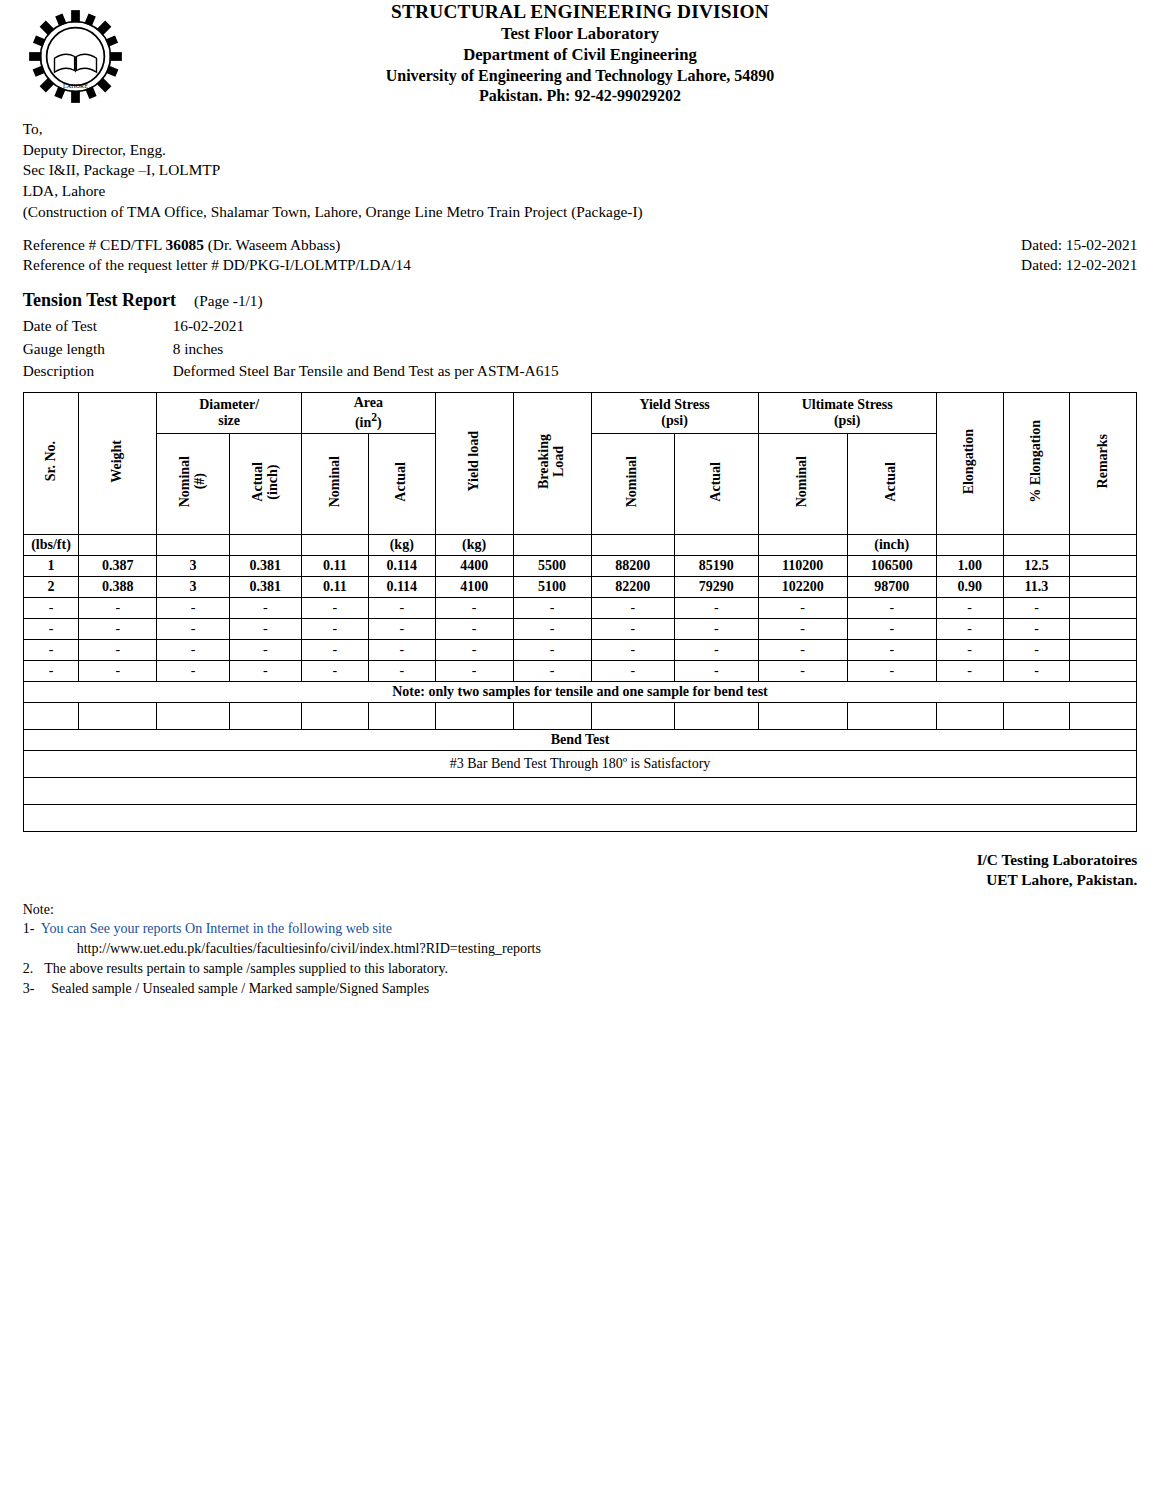LAHORE
STRUCTURAL ENGINEERING DIVISION
Test Floor Laboratory
Department of Civil Engineering
University of Engineering and Technology Lahore, 54890
Pakistan. Ph: 92-42-99029202
To,
Deputy Director, Engg.
Sec I&II, Package –I, LOLMTP
LDA, Lahore
(Construction of TMA Office, Shalamar Town, Lahore, Orange Line Metro Train Project (Package-I)
Reference # CED/TFL 36085 (Dr. Waseem Abbass) Dated: 15-02-2021
Reference of the request letter # DD/PKG-I/LOLMTP/LDA/14 Dated: 12-02-2021
Tension Test Report
(Page -1/1)
Date of Test16-02-2021
Gauge length8 inches
Description Deformed Steel Bar Tensile and Bend Test as per ASTM-A615
| Sr. No. | Weight | Diameter/ size | Area (in 2 ) | Yield load | Breaking Load | Yield Stress (psi) | Ultimate Stress (psi) | Elongation | % Elongation | Remarks |
| --- | --- | --- | --- | --- | --- | --- | --- | --- | --- | --- |
| Nominal (#) | Actual (inch) | Nominal | Actual | Nominal | Actual | Nominal | Actual |
| (lbs/ft) | | | | | (kg) | (kg) | | | | | (inch) | | | |
| 1 | 0.387 | 3 | 0.381 | 0.11 | 0.114 | 4400 | 5500 | 88200 | 85190 | 110200 | 106500 | 1.00 | 12.5 | |
| 2 | 0.388 | 3 | 0.381 | 0.11 | 0.114 | 4100 | 5100 | 82200 | 79290 | 102200 | 98700 | 0.90 | 11.3 | |
| - | - | - | - | - | - | - | - | - | - | - | - | - | - | |
| - | - | - | - | - | - | - | - | - | - | - | - | - | - | |
| - | - | - | - | - | - | - | - | - | - | - | - | - | - | |
| - | - | - | - | - | - | - | - | - | - | - | - | - | - | |
| Note: only two samples for tensile and one sample for bend test |
| Bend Test |
| #3 Bar Bend Test Through 180º is Satisfactory |
I/C Testing Laboratoires
UET Lahore, Pakistan.
Note:
1-You can See your reports On Internet in the following web site
http://www.uet.edu.pk/faculties/facultiesinfo/civil/index.html?RID=testing_reports
2. The above results pertain to sample /samples supplied to this laboratory.
3- Sealed sample / Unsealed sample / Marked sample/Signed Samples